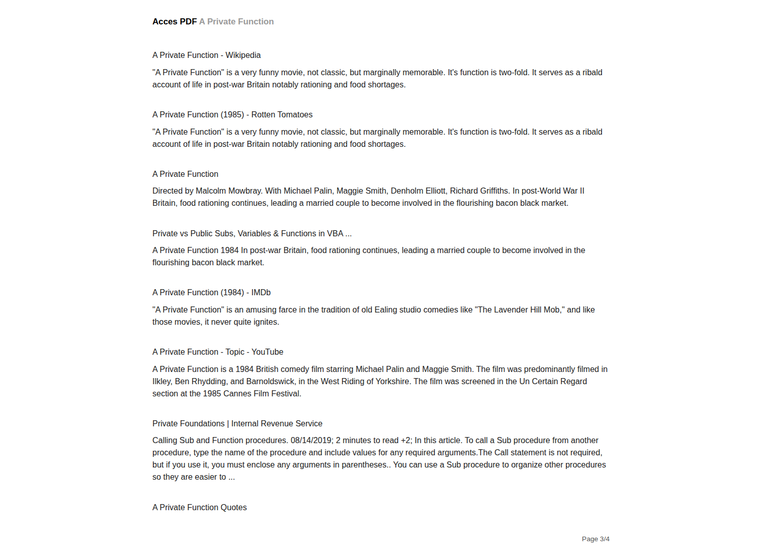Acces PDF A Private Function
A Private Function - Wikipedia
"A Private Function" is a very funny movie, not classic, but marginally memorable. It's function is two-fold. It serves as a ribald account of life in post-war Britain notably rationing and food shortages.
A Private Function (1985) - Rotten Tomatoes
"A Private Function" is a very funny movie, not classic, but marginally memorable. It's function is two-fold. It serves as a ribald account of life in post-war Britain notably rationing and food shortages.
A Private Function
Directed by Malcolm Mowbray. With Michael Palin, Maggie Smith, Denholm Elliott, Richard Griffiths. In post-World War II Britain, food rationing continues, leading a married couple to become involved in the flourishing bacon black market.
Private vs Public Subs, Variables & Functions in VBA ...
A Private Function 1984 In post-war Britain, food rationing continues, leading a married couple to become involved in the flourishing bacon black market.
A Private Function (1984) - IMDb
"A Private Function" is an amusing farce in the tradition of old Ealing studio comedies like "The Lavender Hill Mob," and like those movies, it never quite ignites.
A Private Function - Topic - YouTube
A Private Function is a 1984 British comedy film starring Michael Palin and Maggie Smith. The film was predominantly filmed in Ilkley, Ben Rhydding, and Barnoldswick, in the West Riding of Yorkshire. The film was screened in the Un Certain Regard section at the 1985 Cannes Film Festival.
Private Foundations | Internal Revenue Service
Calling Sub and Function procedures. 08/14/2019; 2 minutes to read +2; In this article. To call a Sub procedure from another procedure, type the name of the procedure and include values for any required arguments.The Call statement is not required, but if you use it, you must enclose any arguments in parentheses.. You can use a Sub procedure to organize other procedures so they are easier to ...
A Private Function Quotes
Page 3/4